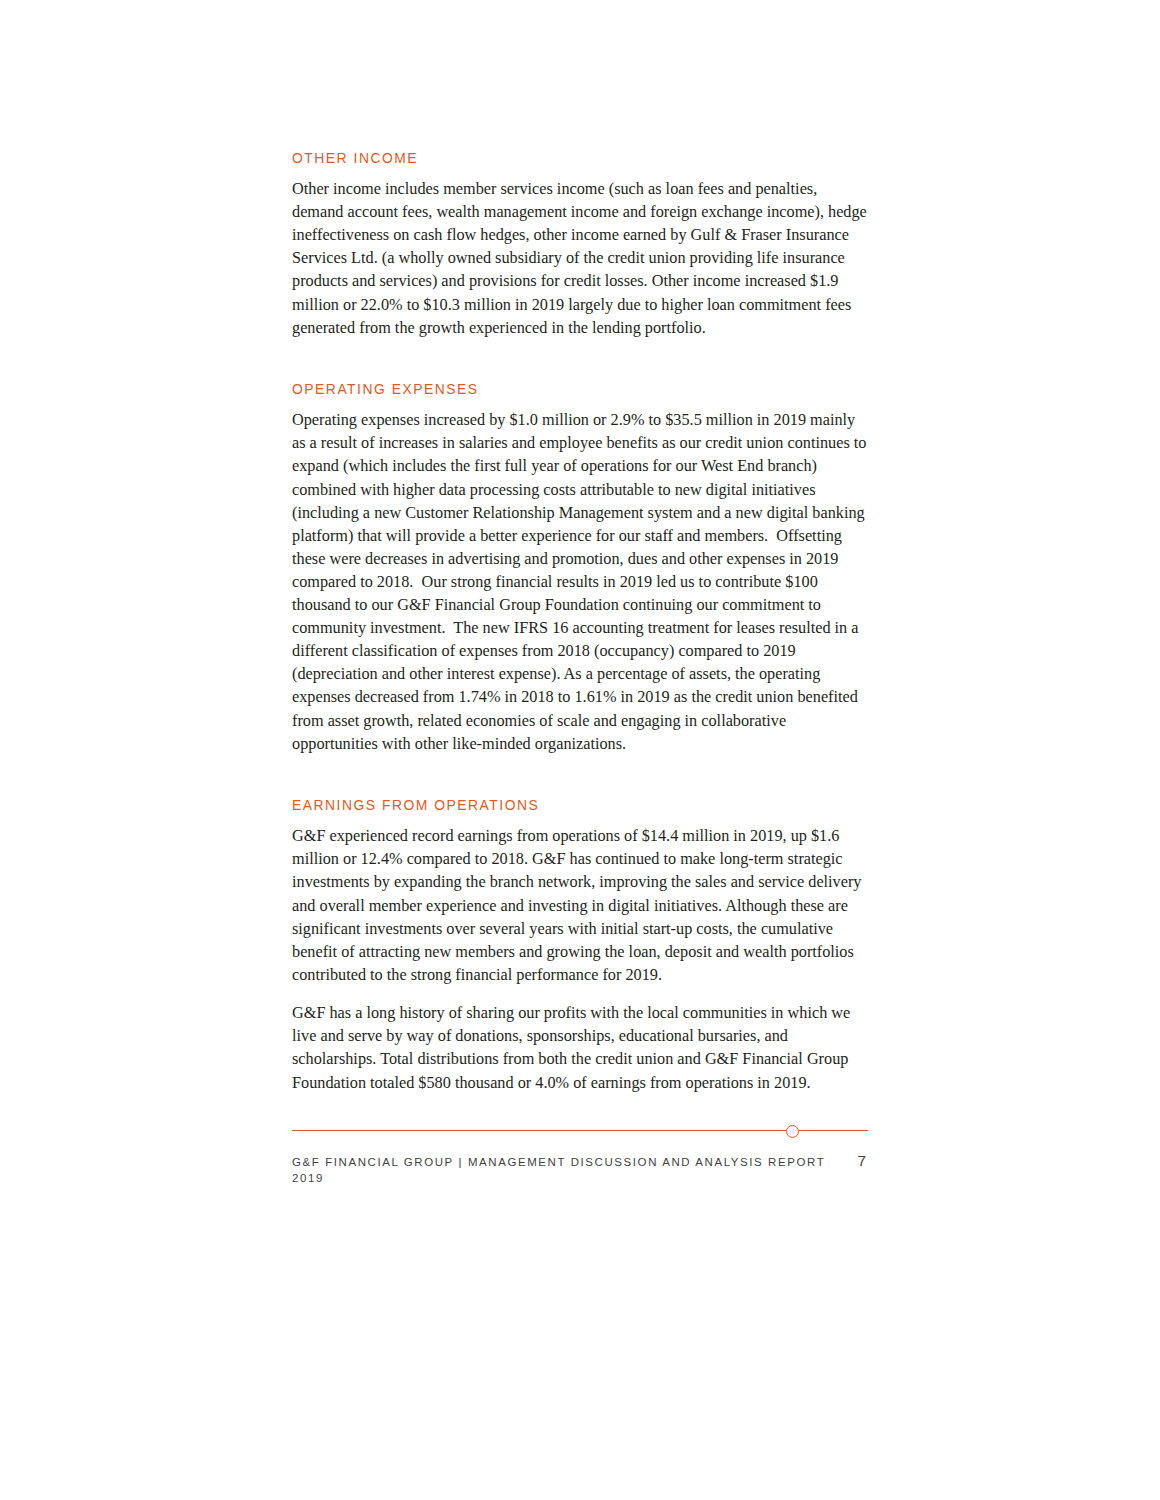Other Income
Other income includes member services income (such as loan fees and penalties, demand account fees, wealth management income and foreign exchange income), hedge ineffectiveness on cash flow hedges, other income earned by Gulf & Fraser Insurance Services Ltd. (a wholly owned subsidiary of the credit union providing life insurance products and services) and provisions for credit losses. Other income increased $1.9 million or 22.0% to $10.3 million in 2019 largely due to higher loan commitment fees generated from the growth experienced in the lending portfolio.
Operating Expenses
Operating expenses increased by $1.0 million or 2.9% to $35.5 million in 2019 mainly as a result of increases in salaries and employee benefits as our credit union continues to expand (which includes the first full year of operations for our West End branch) combined with higher data processing costs attributable to new digital initiatives (including a new Customer Relationship Management system and a new digital banking platform) that will provide a better experience for our staff and members. Offsetting these were decreases in advertising and promotion, dues and other expenses in 2019 compared to 2018. Our strong financial results in 2019 led us to contribute $100 thousand to our G&F Financial Group Foundation continuing our commitment to community investment. The new IFRS 16 accounting treatment for leases resulted in a different classification of expenses from 2018 (occupancy) compared to 2019 (depreciation and other interest expense). As a percentage of assets, the operating expenses decreased from 1.74% in 2018 to 1.61% in 2019 as the credit union benefited from asset growth, related economies of scale and engaging in collaborative opportunities with other like-minded organizations.
Earnings from Operations
G&F experienced record earnings from operations of $14.4 million in 2019, up $1.6 million or 12.4% compared to 2018. G&F has continued to make long-term strategic investments by expanding the branch network, improving the sales and service delivery and overall member experience and investing in digital initiatives. Although these are significant investments over several years with initial start-up costs, the cumulative benefit of attracting new members and growing the loan, deposit and wealth portfolios contributed to the strong financial performance for 2019.
G&F has a long history of sharing our profits with the local communities in which we live and serve by way of donations, sponsorships, educational bursaries, and scholarships. Total distributions from both the credit union and G&F Financial Group Foundation totaled $580 thousand or 4.0% of earnings from operations in 2019.
G&F Financial Group | Management Discussion and Analysis Report 2019
7